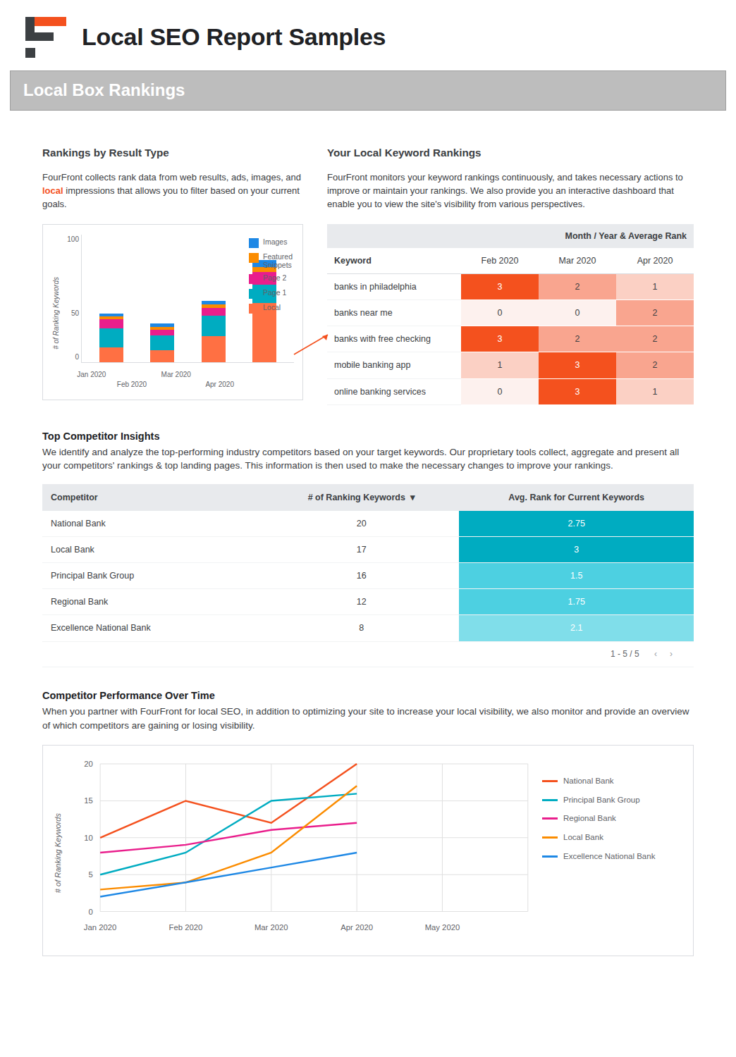Local SEO Report Samples
Local Box Rankings
Rankings by Result Type
FourFront collects rank data from web results, ads, images, and local impressions that allows you to filter based on your current goals.
# of Ranking Keywords
100 50 0
Jan 2020 Feb 2020 Mar 2020 Apr 2020
Images
Featured
Snippets
Page 2
Page 1
Local
Your Local Keyword Rankings
FourFront monitors your keyword rankings continuously, and takes necessary actions to improve or maintain your rankings. We also provide you an interactive dashboard that enable you to view the site's visibility from various perspectives.
| | Month / Year & Average Rank |
| --- | --- |
| Keyword | Feb 2020 | Mar 2020 | Apr 2020 |
| banks in philadelphia | 3 | 2 | 1 |
| banks near me | 0 | 0 | 2 |
| banks with free checking | 3 | 2 | 2 |
| mobile banking app | 1 | 3 | 2 |
| online banking services | 0 | 3 | 1 |
Top Competitor Insights
We identify and analyze the top-performing industry competitors based on your target keywords. Our proprietary tools collect, aggregate and present all your competitors' rankings & top landing pages. This information is then used to make the necessary changes to improve your rankings.
| Competitor | # of Ranking Keywords ▾ | Avg. Rank for Current Keywords |
| --- | --- | --- |
| National Bank | 20 | 2.75 |
| Local Bank | 17 | 3 |
| Principal Bank Group | 16 | 1.5 |
| Regional Bank | 12 | 1.75 |
| Excellence National Bank | 8 | 2.1 |
| 1 - 5 / 5 ‹› |
Competitor Performance Over Time
When you partner with FourFront for local SEO, in addition to optimizing your site to increase your local visibility, we also monitor and provide an overview of which competitors are gaining or losing visibility.
# of Ranking Keywords
20 15 10 5 0 Jan 2020 Feb 2020 Mar 2020 Apr 2020 May 2020
National Bank
Principal Bank Group
Regional Bank
Local Bank
Excellence National Bank